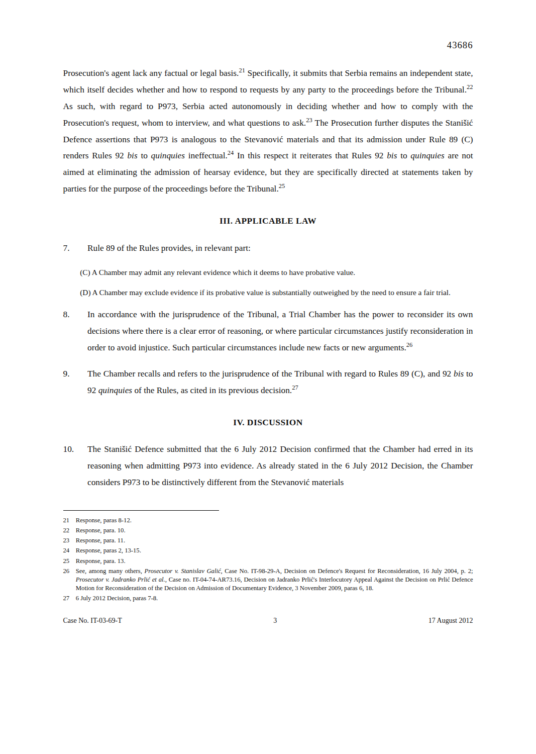43686
Prosecution's agent lack any factual or legal basis.21 Specifically, it submits that Serbia remains an independent state, which itself decides whether and how to respond to requests by any party to the proceedings before the Tribunal.22 As such, with regard to P973, Serbia acted autonomously in deciding whether and how to comply with the Prosecution's request, whom to interview, and what questions to ask.23 The Prosecution further disputes the Stanišić Defence assertions that P973 is analogous to the Stevanović materials and that its admission under Rule 89 (C) renders Rules 92 bis to quinquies ineffectual.24 In this respect it reiterates that Rules 92 bis to quinquies are not aimed at eliminating the admission of hearsay evidence, but they are specifically directed at statements taken by parties for the purpose of the proceedings before the Tribunal.25
III. APPLICABLE LAW
7.
Rule 89 of the Rules provides, in relevant part:
(C) A Chamber may admit any relevant evidence which it deems to have probative value.
(D) A Chamber may exclude evidence if its probative value is substantially outweighed by the need to ensure a fair trial.
8.
In accordance with the jurisprudence of the Tribunal, a Trial Chamber has the power to reconsider its own decisions where there is a clear error of reasoning, or where particular circumstances justify reconsideration in order to avoid injustice. Such particular circumstances include new facts or new arguments.26
9.
The Chamber recalls and refers to the jurisprudence of the Tribunal with regard to Rules 89 (C), and 92 bis to 92 quinquies of the Rules, as cited in its previous decision.27
IV. DISCUSSION
10.
The Stanišić Defence submitted that the 6 July 2012 Decision confirmed that the Chamber had erred in its reasoning when admitting P973 into evidence. As already stated in the 6 July 2012 Decision, the Chamber considers P973 to be distinctively different from the Stevanović materials
Response, paras 8-12.
Response, para. 10.
Response, para. 11.
Response, paras 2, 13-15.
Response, para. 13.
See, among many others, Prosecutor v. Stanislav Galić, Case No. IT-98-29-A, Decision on Defence's Request for Reconsideration, 16 July 2004, p. 2; Prosecutor v. Jadranko Prlić et al., Case no. IT-04-74-AR73.16, Decision on Jadranko Prlić's Interlocutory Appeal Against the Decision on Prlić Defence Motion for Reconsideration of the Decision on Admission of Documentary Evidence, 3 November 2009, paras 6, 18.
6 July 2012 Decision, paras 7-8.
Case No. IT-03-69-T
3
17 August 2012